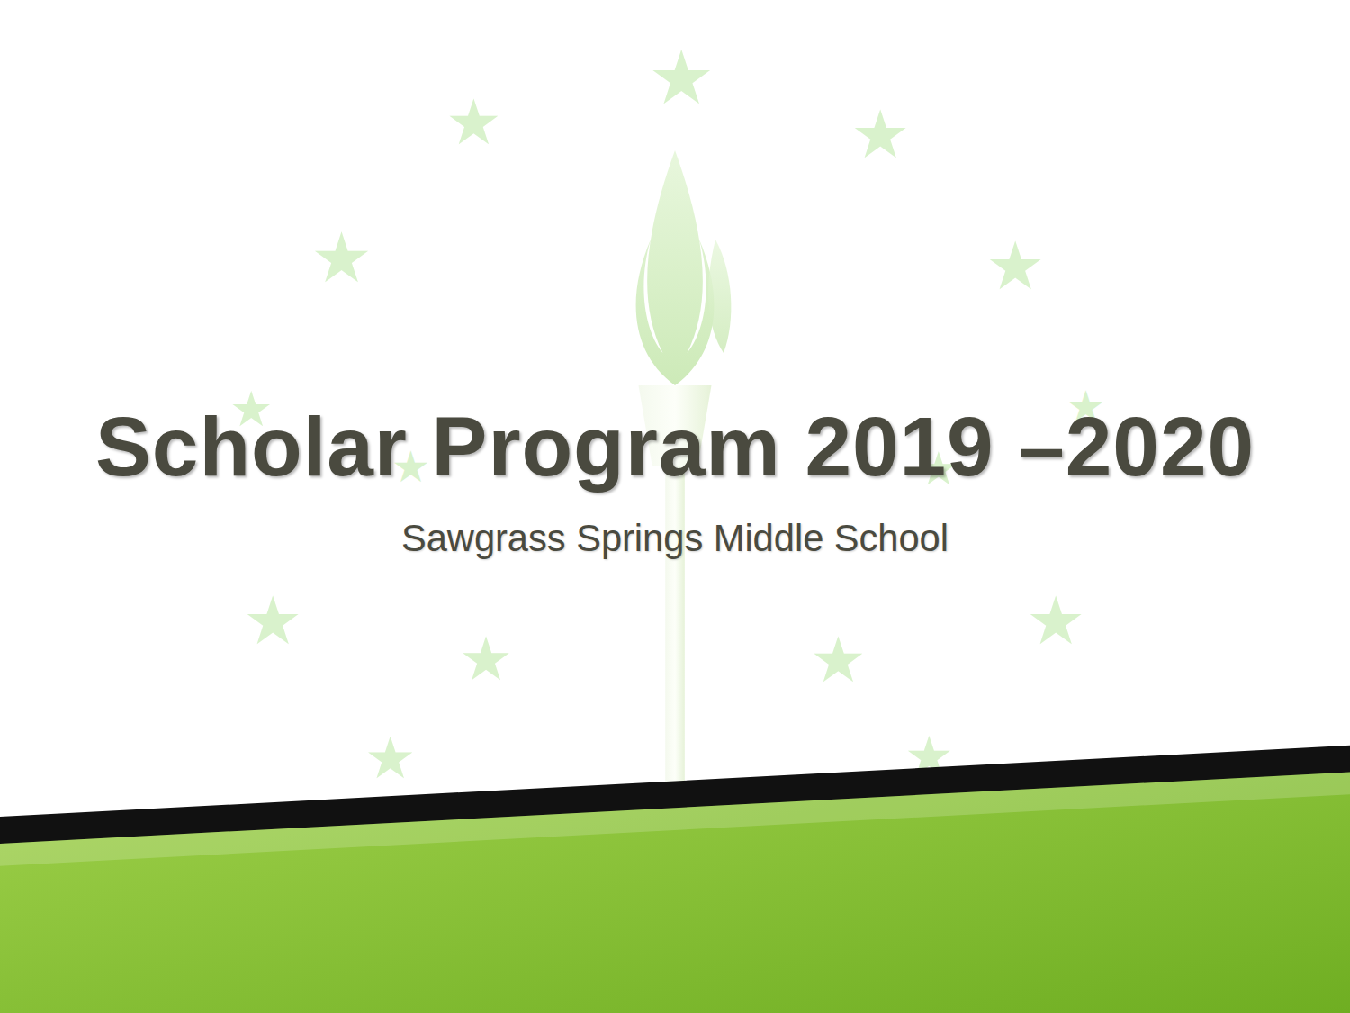★ ★ ★ ★ ★ ★ ★ ★ ★ ★ ★ ★ ★ ★ ★ ★ ★ ★ ★
Scholar Program 2019 –2020
Sawgrass Springs Middle School